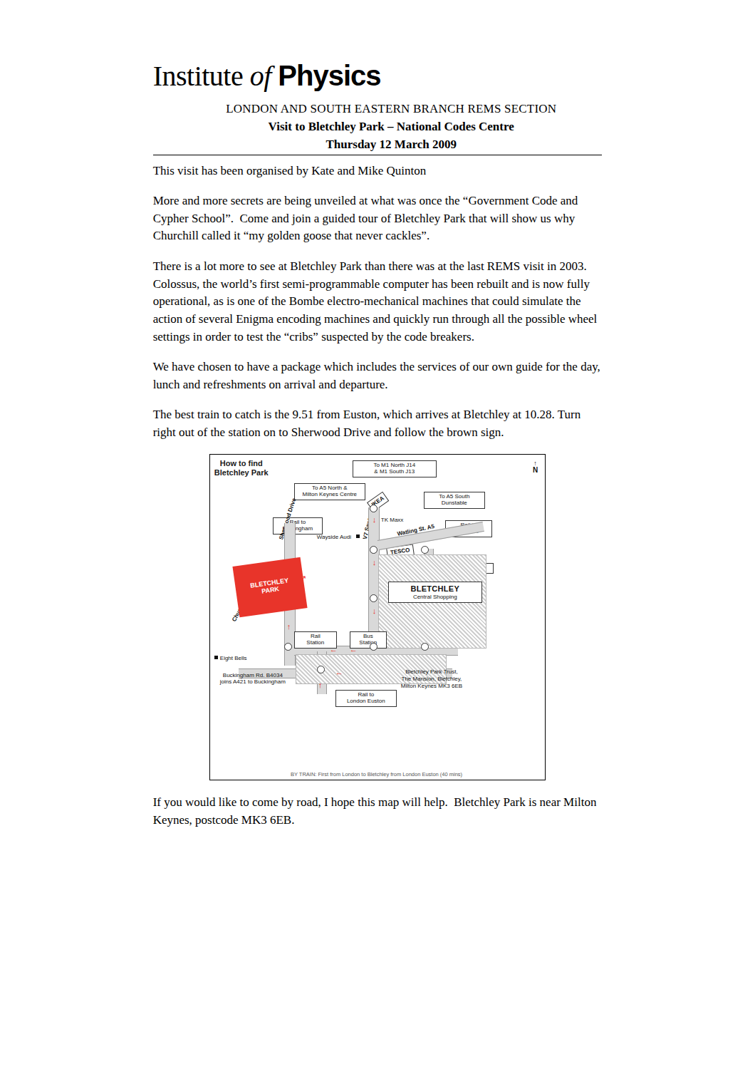Institute of Physics
LONDON AND SOUTH EASTERN BRANCH REMS SECTION
Visit to Bletchley Park – National Codes Centre
Thursday 12 March 2009
This visit has been organised by Kate and Mike Quinton
More and more secrets are being unveiled at what was once the “Government Code and Cypher School”. Come and join a guided tour of Bletchley Park that will show us why Churchill called it “my golden goose that never cackles”.
There is a lot more to see at Bletchley Park than there was at the last REMS visit in 2003. Colossus, the world’s first semi-programmable computer has been rebuilt and is now fully operational, as is one of the Bombe electro-mechanical machines that could simulate the action of several Enigma encoding machines and quickly run through all the possible wheel settings in order to test the “cribs” suspected by the code breakers.
We have chosen to have a package which includes the services of our own guide for the day, lunch and refreshments on arrival and departure.
The best train to catch is the 9.51 from Euston, which arrives at Bletchley at 10.28. Turn right out of the station on to Sherwood Drive and follow the brown sign.
How to find
Bletchley Park
↑
N
To M1 North J14
& M1 South J13
To A5 North &
Milton Keynes Centre
To A5 South
Dunstable
Rail to
Birmingham
Rail to
Bedford
Wayside Audi
TK Maxx
IKEA
TESCO
Watling St. A5
V7 Saxon St.
Sherwood Drive
Church Green Rd.
Fenny Stratford
BLETCHLEY
PARK
BLETCHLEY
Central Shopping
Rail
Station
Bus
Station
Eight Bells
Buckingham Rd. B4034
joins A421 to Buckingham
Rail to
London Euston
Bletchley Park Trust,
The Mansion, Bletchley,
Milton Keynes MK3 6EB
↓
↓
↓
←
←
↑
↑
↗
←
↑
BY TRAIN: First from London to Bletchley from London Euston (40 mins)
If you would like to come by road, I hope this map will help. Bletchley Park is near Milton Keynes, postcode MK3 6EB.